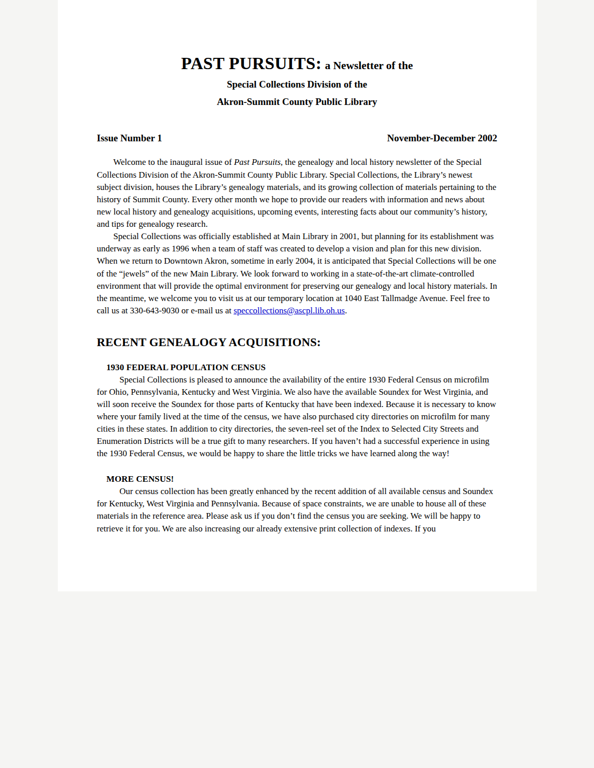PAST PURSUITS: a Newsletter of the
Special Collections Division of the
Akron-Summit County Public Library
Issue Number 1 November-December 2002
Welcome to the inaugural issue of Past Pursuits, the genealogy and local history newsletter of the Special Collections Division of the Akron-Summit County Public Library. Special Collections, the Library’s newest subject division, houses the Library’s genealogy materials, and its growing collection of materials pertaining to the history of Summit County. Every other month we hope to provide our readers with information and news about new local history and genealogy acquisitions, upcoming events, interesting facts about our community’s history, and tips for genealogy research.
Special Collections was officially established at Main Library in 2001, but planning for its establishment was underway as early as 1996 when a team of staff was created to develop a vision and plan for this new division. When we return to Downtown Akron, sometime in early 2004, it is anticipated that Special Collections will be one of the “jewels” of the new Main Library. We look forward to working in a state-of-the-art climate-controlled environment that will provide the optimal environment for preserving our genealogy and local history materials. In the meantime, we welcome you to visit us at our temporary location at 1040 East Tallmadge Avenue. Feel free to call us at 330-643-9030 or e-mail us at speccollections@ascpl.lib.oh.us.
RECENT GENEALOGY ACQUISITIONS:
1930 FEDERAL POPULATION CENSUS
Special Collections is pleased to announce the availability of the entire 1930 Federal Census on microfilm for Ohio, Pennsylvania, Kentucky and West Virginia. We also have the available Soundex for West Virginia, and will soon receive the Soundex for those parts of Kentucky that have been indexed. Because it is necessary to know where your family lived at the time of the census, we have also purchased city directories on microfilm for many cities in these states. In addition to city directories, the seven-reel set of the Index to Selected City Streets and Enumeration Districts will be a true gift to many researchers. If you haven’t had a successful experience in using the 1930 Federal Census, we would be happy to share the little tricks we have learned along the way!
MORE CENSUS!
Our census collection has been greatly enhanced by the recent addition of all available census and Soundex for Kentucky, West Virginia and Pennsylvania. Because of space constraints, we are unable to house all of these materials in the reference area. Please ask us if you don’t find the census you are seeking. We will be happy to retrieve it for you. We are also increasing our already extensive print collection of indexes. If you